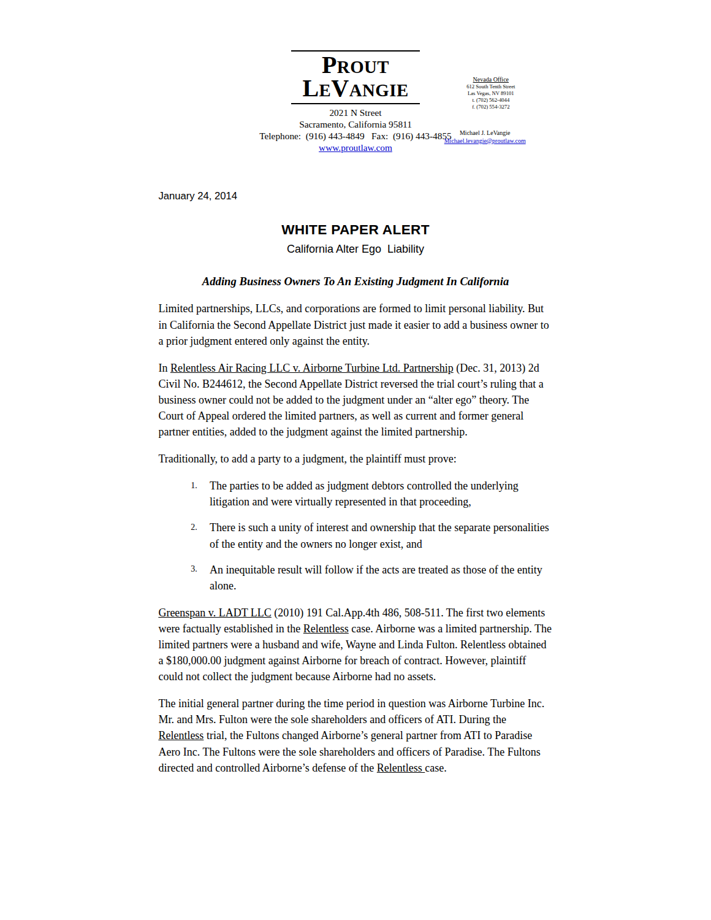PROUT
LEVANGIE
2021 N Street
Sacramento, California 95811
Telephone: (916) 443-4849 Fax: (916) 443-4855
www.proutlaw.com
Nevada Office
612 South Tenth Street
Las Vegas, NV 89101
t. (702) 562-4044
f. (702) 554-3272
Michael J. LeVangie
Michael.levangie@proutlaw.com
January 24, 2014
WHITE PAPER ALERT
California Alter Ego Liability
Adding Business Owners To An Existing Judgment In California
Limited partnerships, LLCs, and corporations are formed to limit personal liability. But in California the Second Appellate District just made it easier to add a business owner to a prior judgment entered only against the entity.
In Relentless Air Racing LLC v. Airborne Turbine Ltd. Partnership (Dec. 31, 2013) 2d Civil No. B244612, the Second Appellate District reversed the trial court’s ruling that a business owner could not be added to the judgment under an “alter ego” theory. The Court of Appeal ordered the limited partners, as well as current and former general partner entities, added to the judgment against the limited partnership.
Traditionally, to add a party to a judgment, the plaintiff must prove:
The parties to be added as judgment debtors controlled the underlying litigation and were virtually represented in that proceeding,
There is such a unity of interest and ownership that the separate personalities of the entity and the owners no longer exist, and
An inequitable result will follow if the acts are treated as those of the entity alone.
Greenspan v. LADT LLC (2010) 191 Cal.App.4th 486, 508-511. The first two elements were factually established in the Relentless case. Airborne was a limited partnership. The limited partners were a husband and wife, Wayne and Linda Fulton. Relentless obtained a $180,000.00 judgment against Airborne for breach of contract. However, plaintiff could not collect the judgment because Airborne had no assets.
The initial general partner during the time period in question was Airborne Turbine Inc. Mr. and Mrs. Fulton were the sole shareholders and officers of ATI. During the Relentless trial, the Fultons changed Airborne’s general partner from ATI to Paradise Aero Inc. The Fultons were the sole shareholders and officers of Paradise. The Fultons directed and controlled Airborne’s defense of the Relentless case.